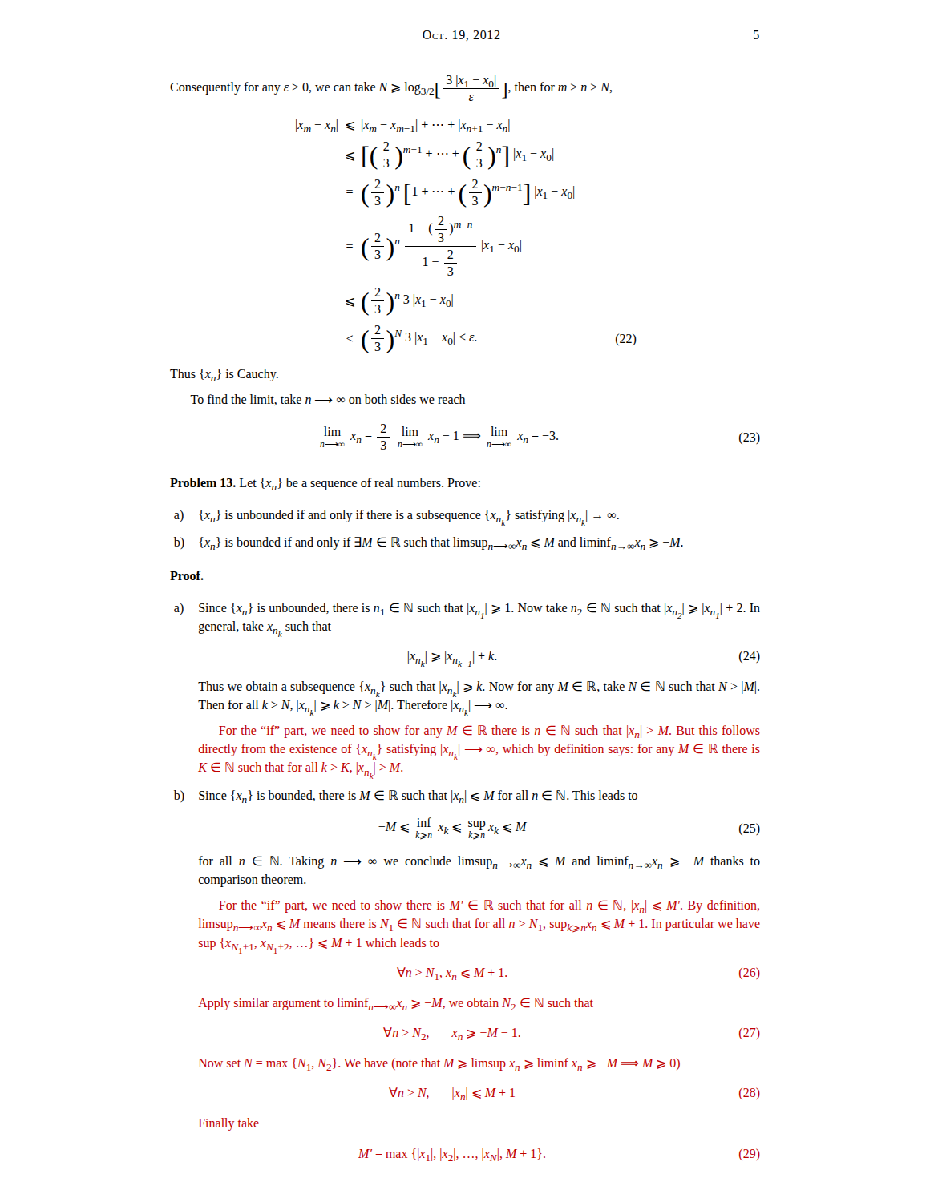Oct. 19, 2012 5
Consequently for any ε > 0, we can take N ⩾ log3/2[3 |x1 − x0|ε], then for m > n > N,
|xm − xn| ⩽ |xm − xm−1| + ⋯ + |xn+1 − xn|
⩽ [(23)m−1 + ⋯ + (23)n] |x1 − x0|
= (23)n [1 + ⋯ + (23)m−n−1] |x1 − x0|
= (23)n 1 − (23)m−n 1 − 23 |x1 − x0|
⩽ (23)n 3 |x1 − x0|
< (23)N 3 |x1 − x0| < ε. (22)
Thus {xn} is Cauchy.
To find the limit, take n ⟶ ∞ on both sides we reach
lim n⟶∞ xn = 23 lim n⟶∞ xn − 1 ⟹ lim n⟶∞ xn = −3. (23)
Problem 13. Let {xn} be a sequence of real numbers. Prove:
{xn} is unbounded if and only if there is a subsequence {xnk} satisfying |xnk| → ∞.
{xn} is bounded if and only if ∃M ∈ ℝ such that limsupn⟶∞xn ⩽ M and liminfn→∞xn ⩾ −M.
Proof.
Since {xn} is unbounded, there is n1 ∈ ℕ such that |xn1| ⩾ 1. Now take n2 ∈ ℕ such that |xn2| ⩾ |xn1| + 2. In general, take xnk such that
|xnk| ⩾ |xnk−1| + k. (24)
Thus we obtain a subsequence {xnk} such that |xnk| ⩾ k. Now for any M ∈ ℝ, take N ∈ ℕ such that N > |M|. Then for all k > N, |xnk| ⩾ k > N > |M|. Therefore |xnk| ⟶ ∞.
For the “if” part, we need to show for any M ∈ ℝ there is n ∈ ℕ such that |xn| > M. But this follows directly from the existence of {xnk} satisfying |xnk| ⟶ ∞, which by definition says: for any M ∈ ℝ there is K ∈ ℕ such that for all k > K, |xnk| > M.
Since {xn} is bounded, there is M ∈ ℝ such that |xn| ⩽ M for all n ∈ ℕ. This leads to
−M ⩽ inf k⩾n xk ⩽ sup k⩾n xk ⩽ M (25)
for all n ∈ ℕ. Taking n ⟶ ∞ we conclude limsupn⟶∞xn ⩽ M and liminfn→∞xn ⩾ −M thanks to comparison theorem.
For the “if” part, we need to show there is M′ ∈ ℝ such that for all n ∈ ℕ, |xn| ⩽ M′. By definition, limsupn⟶∞xn ⩽ M means there is N1 ∈ ℕ such that for all n > N1, supk⩾nxn ⩽ M + 1. In particular we have sup {xN1+1, xN1+2, …} ⩽ M + 1 which leads to
∀n > N1, xn ⩽ M + 1. (26)
Apply similar argument to liminfn⟶∞xn ⩾ −M, we obtain N2 ∈ ℕ such that
∀n > N2, xn ⩾ −M − 1. (27)
Now set N = max {N1, N2}. We have (note that M ⩾ limsup xn ⩾ liminf xn ⩾ −M ⟹ M ⩾ 0)
∀n > N, |xn| ⩽ M + 1 (28)
Finally take
M′ = max {|x1|, |x2|, …, |xN|, M + 1}. (29)